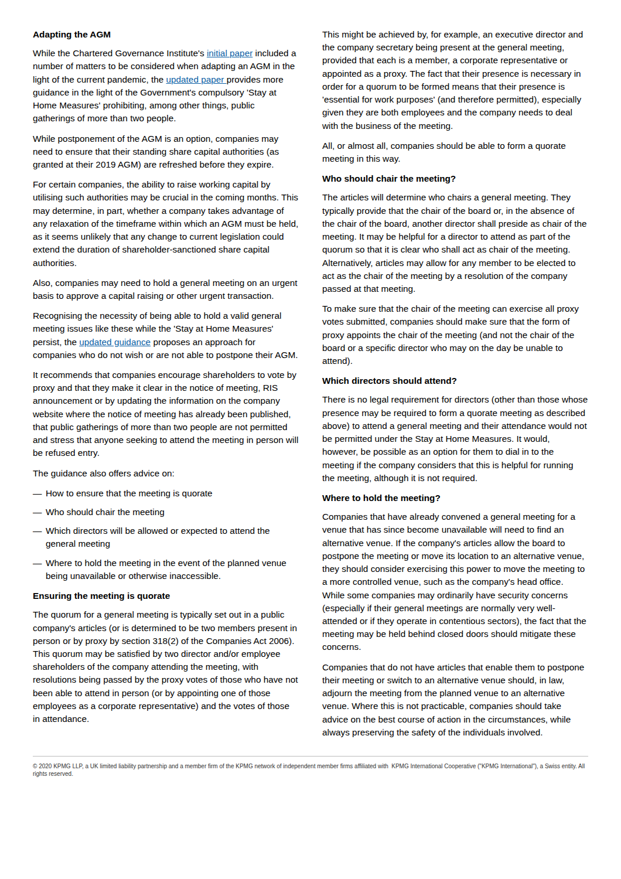Adapting the AGM
While the Chartered Governance Institute's initial paper included a number of matters to be considered when adapting an AGM in the light of the current pandemic, the updated paper provides more guidance in the light of the Government's compulsory 'Stay at Home Measures' prohibiting, among other things, public gatherings of more than two people.
While postponement of the AGM is an option, companies may need to ensure that their standing share capital authorities (as granted at their 2019 AGM) are refreshed before they expire.
For certain companies, the ability to raise working capital by utilising such authorities may be crucial in the coming months. This may determine, in part, whether a company takes advantage of any relaxation of the timeframe within which an AGM must be held, as it seems unlikely that any change to current legislation could extend the duration of shareholder-sanctioned share capital authorities.
Also, companies may need to hold a general meeting on an urgent basis to approve a capital raising or other urgent transaction.
Recognising the necessity of being able to hold a valid general meeting issues like these while the 'Stay at Home Measures' persist, the updated guidance proposes an approach for companies who do not wish or are not able to postpone their AGM.
It recommends that companies encourage shareholders to vote by proxy and that they make it clear in the notice of meeting, RIS announcement or by updating the information on the company website where the notice of meeting has already been published, that public gatherings of more than two people are not permitted and stress that anyone seeking to attend the meeting in person will be refused entry.
The guidance also offers advice on:
How to ensure that the meeting is quorate
Who should chair the meeting
Which directors will be allowed or expected to attend the general meeting
Where to hold the meeting in the event of the planned venue being unavailable or otherwise inaccessible.
Ensuring the meeting is quorate
The quorum for a general meeting is typically set out in a public company's articles (or is determined to be two members present in person or by proxy by section 318(2) of the Companies Act 2006). This quorum may be satisfied by two director and/or employee shareholders of the company attending the meeting, with resolutions being passed by the proxy votes of those who have not been able to attend in person (or by appointing one of those employees as a corporate representative) and the votes of those in attendance.
This might be achieved by, for example, an executive director and the company secretary being present at the general meeting, provided that each is a member, a corporate representative or appointed as a proxy. The fact that their presence is necessary in order for a quorum to be formed means that their presence is 'essential for work purposes' (and therefore permitted), especially given they are both employees and the company needs to deal with the business of the meeting.
All, or almost all, companies should be able to form a quorate meeting in this way.
Who should chair the meeting?
The articles will determine who chairs a general meeting. They typically provide that the chair of the board or, in the absence of the chair of the board, another director shall preside as chair of the meeting. It may be helpful for a director to attend as part of the quorum so that it is clear who shall act as chair of the meeting. Alternatively, articles may allow for any member to be elected to act as the chair of the meeting by a resolution of the company passed at that meeting.
To make sure that the chair of the meeting can exercise all proxy votes submitted, companies should make sure that the form of proxy appoints the chair of the meeting (and not the chair of the board or a specific director who may on the day be unable to attend).
Which directors should attend?
There is no legal requirement for directors (other than those whose presence may be required to form a quorate meeting as described above) to attend a general meeting and their attendance would not be permitted under the Stay at Home Measures. It would, however, be possible as an option for them to dial in to the meeting if the company considers that this is helpful for running the meeting, although it is not required.
Where to hold the meeting?
Companies that have already convened a general meeting for a venue that has since become unavailable will need to find an alternative venue. If the company's articles allow the board to postpone the meeting or move its location to an alternative venue, they should consider exercising this power to move the meeting to a more controlled venue, such as the company's head office. While some companies may ordinarily have security concerns (especially if their general meetings are normally very well-attended or if they operate in contentious sectors), the fact that the meeting may be held behind closed doors should mitigate these concerns.
Companies that do not have articles that enable them to postpone their meeting or switch to an alternative venue should, in law, adjourn the meeting from the planned venue to an alternative venue. Where this is not practicable, companies should take advice on the best course of action in the circumstances, while always preserving the safety of the individuals involved.
© 2020 KPMG LLP, a UK limited liability partnership and a member firm of the KPMG network of independent member firms affiliated with KPMG International Cooperative ("KPMG International"), a Swiss entity. All rights reserved.